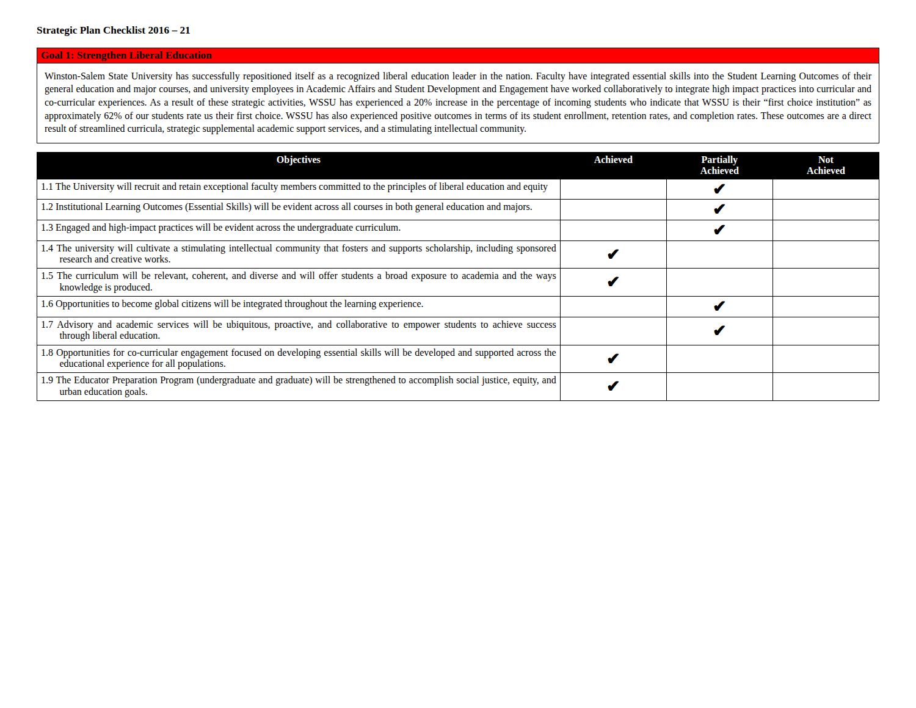Strategic Plan Checklist 2016 – 21
Goal 1: Strengthen Liberal Education
Winston-Salem State University has successfully repositioned itself as a recognized liberal education leader in the nation. Faculty have integrated essential skills into the Student Learning Outcomes of their general education and major courses, and university employees in Academic Affairs and Student Development and Engagement have worked collaboratively to integrate high impact practices into curricular and co-curricular experiences. As a result of these strategic activities, WSSU has experienced a 20% increase in the percentage of incoming students who indicate that WSSU is their “first choice institution” as approximately 62% of our students rate us their first choice. WSSU has also experienced positive outcomes in terms of its student enrollment, retention rates, and completion rates. These outcomes are a direct result of streamlined curricula, strategic supplemental academic support services, and a stimulating intellectual community.
| Objectives | Achieved | Partially Achieved | Not Achieved |
| --- | --- | --- | --- |
| 1.1 The University will recruit and retain exceptional faculty members committed to the principles of liberal education and equity | | ✔ | |
| 1.2 Institutional Learning Outcomes (Essential Skills) will be evident across all courses in both general education and majors. | | ✔ | |
| 1.3 Engaged and high-impact practices will be evident across the undergraduate curriculum. | | ✔ | |
| 1.4 The university will cultivate a stimulating intellectual community that fosters and supports scholarship, including sponsored research and creative works. | ✔ | | |
| 1.5 The curriculum will be relevant, coherent, and diverse and will offer students a broad exposure to academia and the ways knowledge is produced. | ✔ | | |
| 1.6 Opportunities to become global citizens will be integrated throughout the learning experience. | | ✔ | |
| 1.7 Advisory and academic services will be ubiquitous, proactive, and collaborative to empower students to achieve success through liberal education. | | ✔ | |
| 1.8 Opportunities for co-curricular engagement focused on developing essential skills will be developed and supported across the educational experience for all populations. | ✔ | | |
| 1.9 The Educator Preparation Program (undergraduate and graduate) will be strengthened to accomplish social justice, equity, and urban education goals. | ✔ | | |